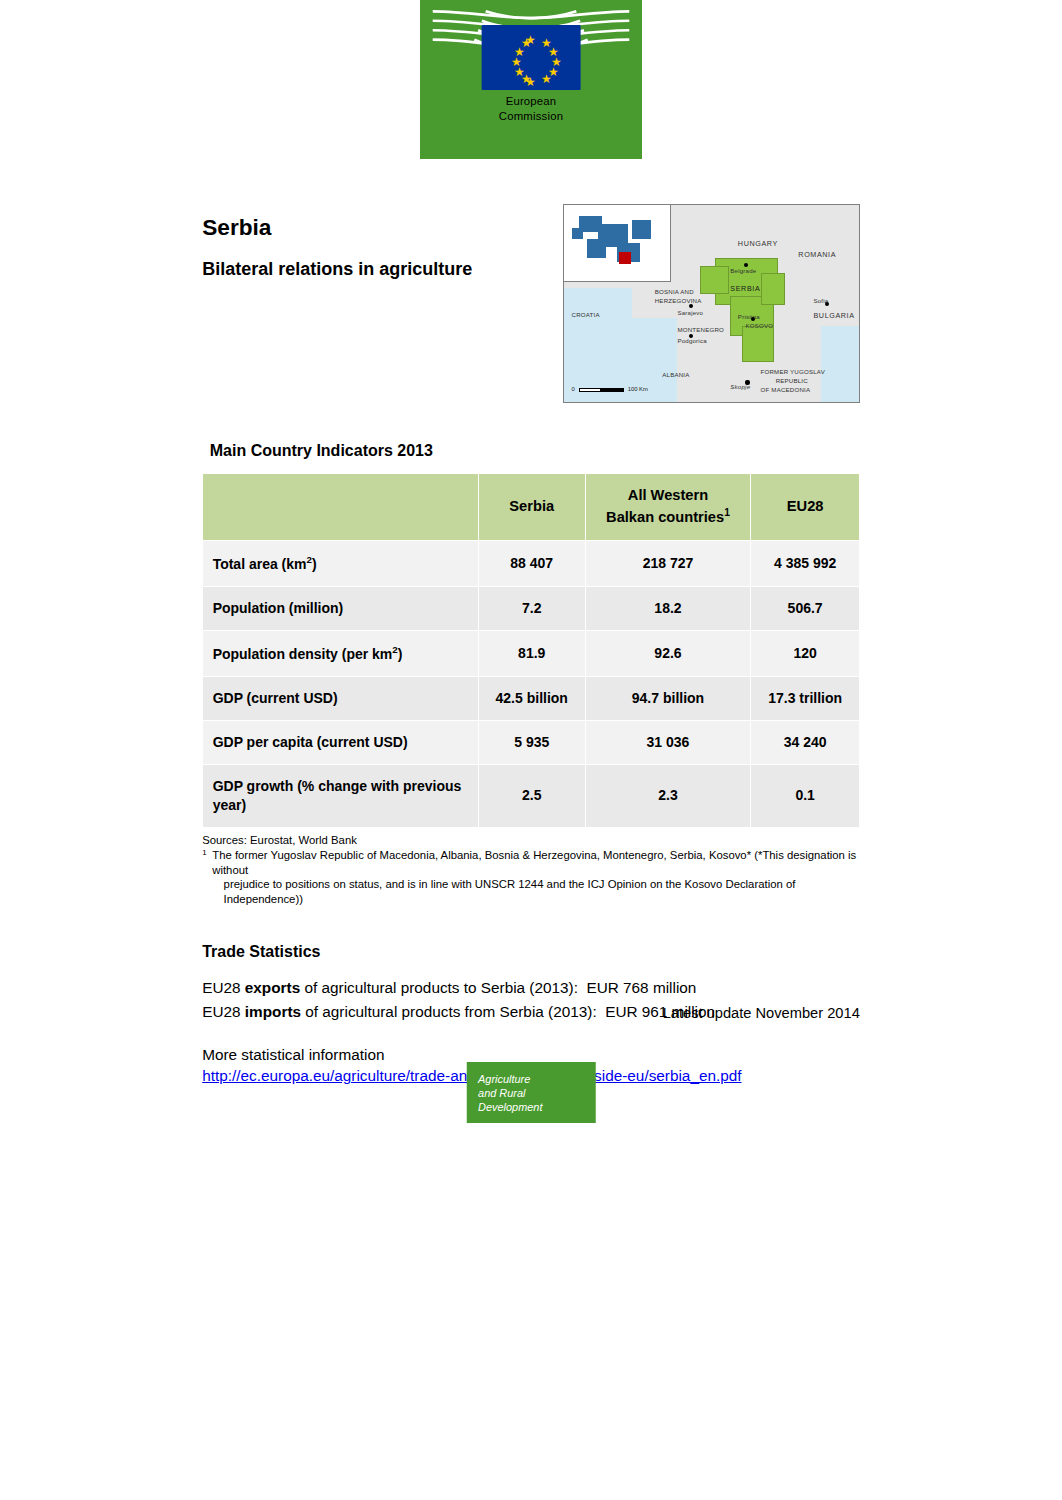★ ★ ★ ★ ★ ★ ★ ★ ★ ★ ★ ★
European Commission
Serbia
Bilateral relations in agriculture
HUNGARY
ROMANIA
BULGARIA
SERBIA
BOSNIA AND
HERZEGOVINA
CROATIA
MONTENEGRO
KOSOVO
Pristina
Podgorica
ALBANIA
FORMER YUGOSLAV
REPUBLIC
OF MACEDONIA
Skopje
Belgrade
Sarajevo
Sofia
0 100 Km
Main Country Indicators 2013
| | Serbia | All Western Balkan countries 1 | EU28 |
| --- | --- | --- | --- |
| Total area (km 2 ) | 88 407 | 218 727 | 4 385 992 |
| Population (million) | 7.2 | 18.2 | 506.7 |
| Population density (per km 2 ) | 81.9 | 92.6 | 120 |
| GDP (current USD) | 42.5 billion | 94.7 billion | 17.3 trillion |
| GDP per capita (current USD) | 5 935 | 31 036 | 34 240 |
| GDP growth (% change with previous year) | 2.5 | 2.3 | 0.1 |
Sources: Eurostat, World Bank
1
The former Yugoslav Republic of Macedonia, Albania, Bosnia & Herzegovina, Montenegro, Serbia, Kosovo* (*This designation is without prejudice to positions on status, and is in line with UNSCR 1244 and the ICJ Opinion on the Kosovo Declaration of Independence))
Trade Statistics
EU28 exports of agricultural products to Serbia (2013): EUR 768 million
EU28 imports of agricultural products from Serbia (2013): EUR 961 million
More statistical information
http://ec.europa.eu/agriculture/trade-analysis/statistics/outside-eu/serbia_en.pdf
Latest update November 2014
Agriculture
and Rural
Development